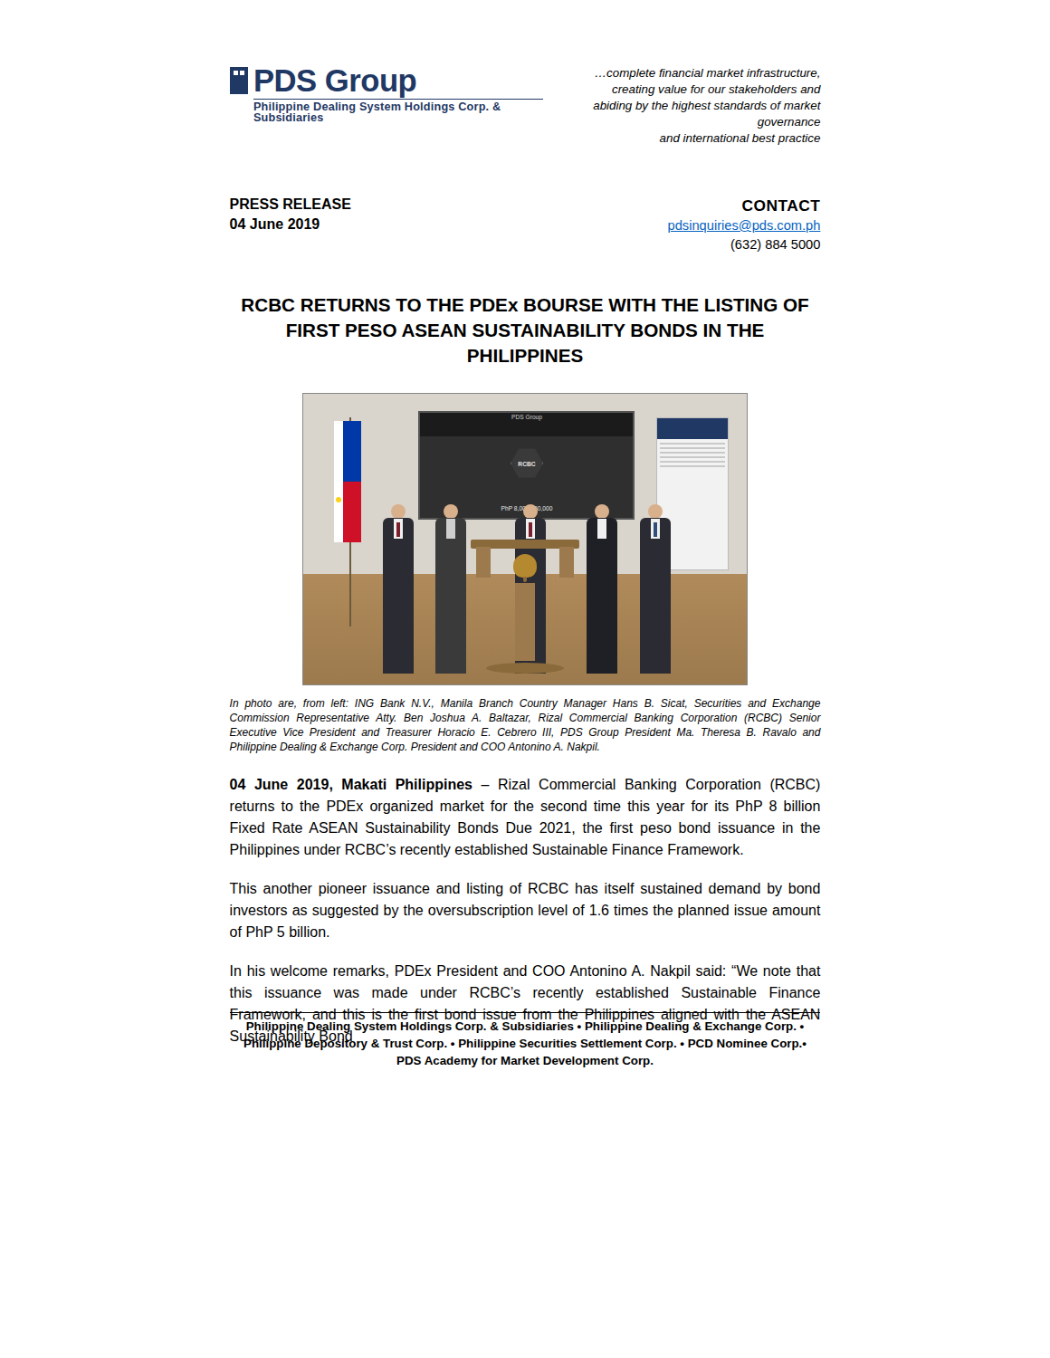PDS Group
Philippine Dealing System Holdings Corp. & Subsidiaries
…complete financial market infrastructure,
creating value for our stakeholders and
abiding by the highest standards of market governance
and international best practice
PRESS RELEASE
04 June 2019
CONTACT
pdsinquiries@pds.com.ph
(632) 884 5000
RCBC RETURNS TO THE PDEx BOURSE WITH THE LISTING OF FIRST PESO ASEAN SUSTAINABILITY BONDS IN THE PHILIPPINES
PDS Group
RCBC
PhP 8,000,000,000
In photo are, from left: ING Bank N.V., Manila Branch Country Manager Hans B. Sicat, Securities and Exchange Commission Representative Atty. Ben Joshua A. Baltazar, Rizal Commercial Banking Corporation (RCBC) Senior Executive Vice President and Treasurer Horacio E. Cebrero III, PDS Group President Ma. Theresa B. Ravalo and Philippine Dealing & Exchange Corp. President and COO Antonino A. Nakpil.
04 June 2019, Makati Philippines – Rizal Commercial Banking Corporation (RCBC) returns to the PDEx organized market for the second time this year for its PhP 8 billion Fixed Rate ASEAN Sustainability Bonds Due 2021, the first peso bond issuance in the Philippines under RCBC’s recently established Sustainable Finance Framework.
This another pioneer issuance and listing of RCBC has itself sustained demand by bond investors as suggested by the oversubscription level of 1.6 times the planned issue amount of PhP 5 billion.
In his welcome remarks, PDEx President and COO Antonino A. Nakpil said: “We note that this issuance was made under RCBC’s recently established Sustainable Finance Framework, and this is the first bond issue from the Philippines aligned with the ASEAN Sustainability Bond
Philippine Dealing System Holdings Corp. & Subsidiaries • Philippine Dealing & Exchange Corp. • Philippine Depository & Trust Corp. • Philippine Securities Settlement Corp. • PCD Nominee Corp.• PDS Academy for Market Development Corp.